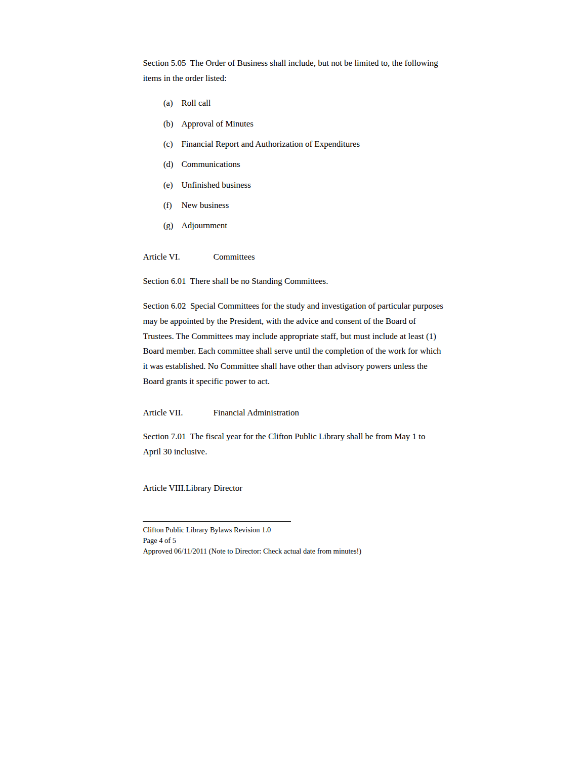Section 5.05 The Order of Business shall include, but not be limited to, the following items in the order listed:
(a) Roll call
(b) Approval of Minutes
(c) Financial Report and Authorization of Expenditures
(d) Communications
(e) Unfinished business
(f) New business
(g) Adjournment
Article VI. Committees
Section 6.01 There shall be no Standing Committees.
Section 6.02 Special Committees for the study and investigation of particular purposes may be appointed by the President, with the advice and consent of the Board of Trustees. The Committees may include appropriate staff, but must include at least (1) Board member. Each committee shall serve until the completion of the work for which it was established. No Committee shall have other than advisory powers unless the Board grants it specific power to act.
Article VII. Financial Administration
Section 7.01 The fiscal year for the Clifton Public Library shall be from May 1 to April 30 inclusive.
Article VIII. Library Director
Clifton Public Library Bylaws Revision 1.0
Page 4 of 5
Approved 06/11/2011 (Note to Director: Check actual date from minutes!)